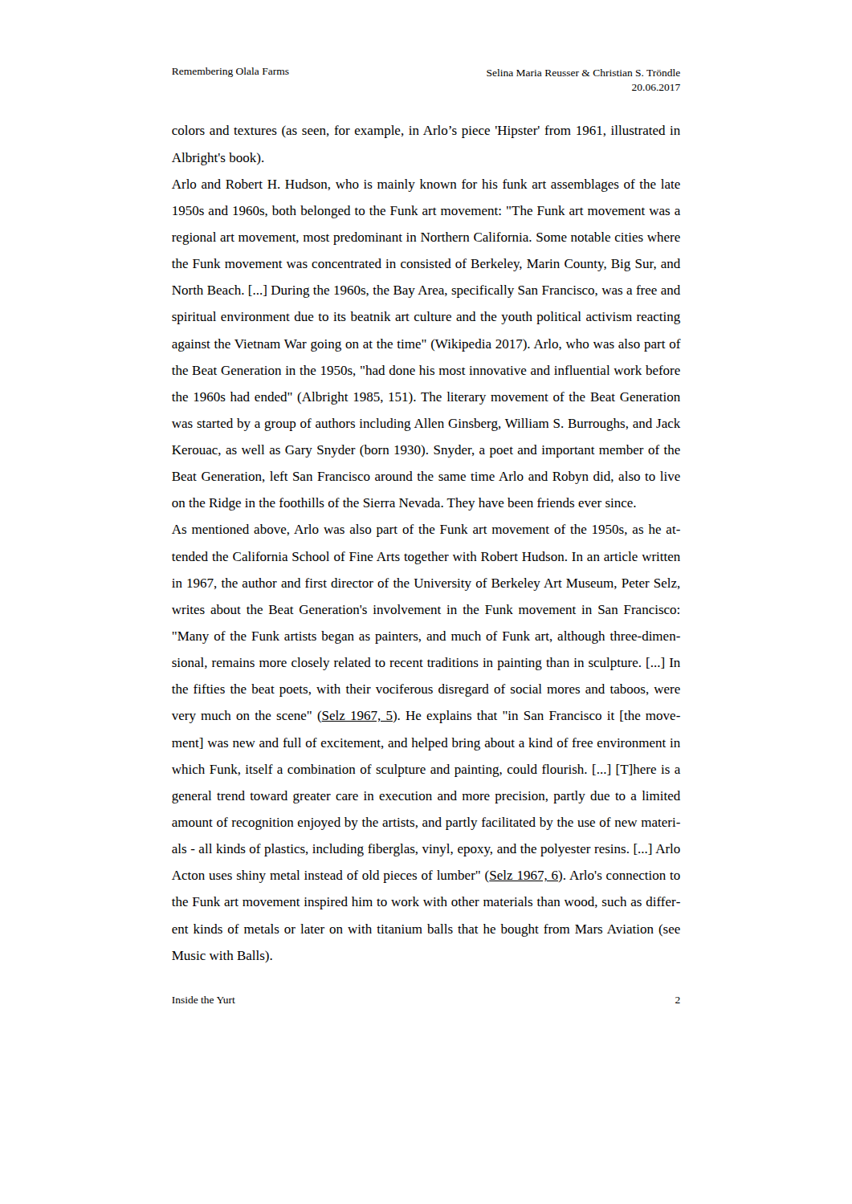Remembering Olala Farms
Selina Maria Reusser & Christian S. Tröndle
20.06.2017
colors and textures (as seen, for example, in Arlo’s piece 'Hipster' from 1961, illustrated in Albright's book).
Arlo and Robert H. Hudson, who is mainly known for his funk art assemblages of the late 1950s and 1960s, both belonged to the Funk art movement: "The Funk art movement was a regional art movement, most predominant in Northern California. Some notable cities where the Funk movement was concentrated in consisted of Berkeley, Marin County, Big Sur, and North Beach. [...] During the 1960s, the Bay Area, specifically San Francisco, was a free and spiritual environment due to its beatnik art culture and the youth political activism reacting against the Vietnam War going on at the time" (Wikipedia 2017). Arlo, who was also part of the Beat Generation in the 1950s, "had done his most innovative and influential work before the 1960s had ended" (Albright 1985, 151). The literary movement of the Beat Generation was started by a group of authors including Allen Ginsberg, William S. Burroughs, and Jack Kerouac, as well as Gary Snyder (born 1930). Snyder, a poet and important member of the Beat Generation, left San Francisco around the same time Arlo and Robyn did, also to live on the Ridge in the foothills of the Sierra Nevada. They have been friends ever since.
As mentioned above, Arlo was also part of the Funk art movement of the 1950s, as he attended the California School of Fine Arts together with Robert Hudson. In an article written in 1967, the author and first director of the University of Berkeley Art Museum, Peter Selz, writes about the Beat Generation's involvement in the Funk movement in San Francisco: "Many of the Funk artists began as painters, and much of Funk art, although three-dimensional, remains more closely related to recent traditions in painting than in sculpture. [...] In the fifties the beat poets, with their vociferous disregard of social mores and taboos, were very much on the scene" (Selz 1967, 5). He explains that "in San Francisco it [the movement] was new and full of excitement, and helped bring about a kind of free environment in which Funk, itself a combination of sculpture and painting, could flourish. [...] [T]here is a general trend toward greater care in execution and more precision, partly due to a limited amount of recognition enjoyed by the artists, and partly facilitated by the use of new materials - all kinds of plastics, including fiberglas, vinyl, epoxy, and the polyester resins. [...] Arlo Acton uses shiny metal instead of old pieces of lumber" (Selz 1967, 6). Arlo's connection to the Funk art movement inspired him to work with other materials than wood, such as different kinds of metals or later on with titanium balls that he bought from Mars Aviation (see Music with Balls).
Inside the Yurt
2